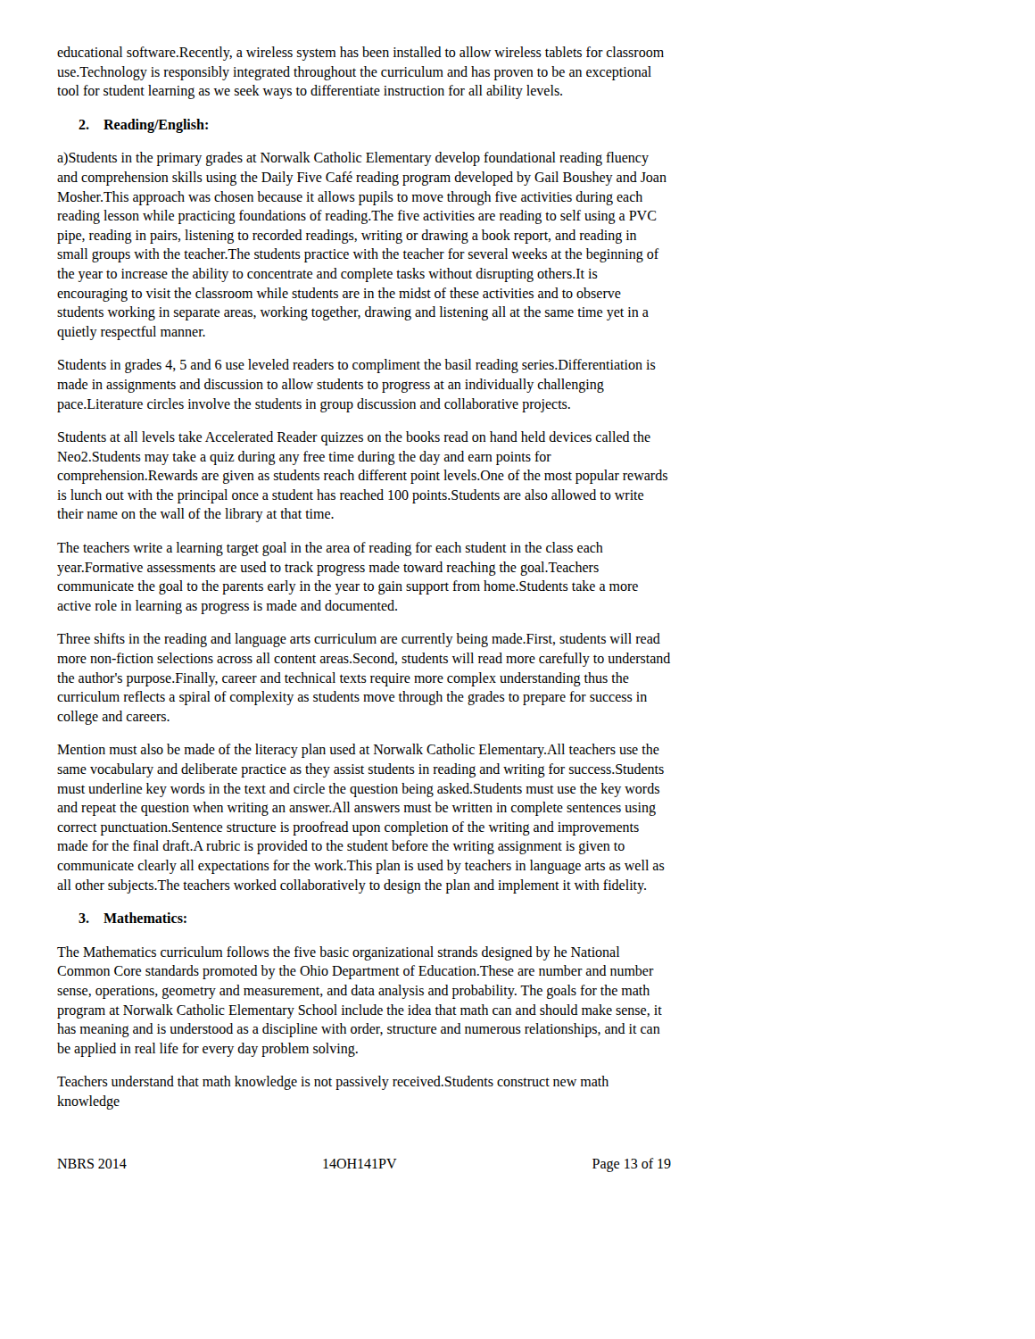educational software.Recently, a wireless system has been installed to allow wireless tablets for classroom use.Technology is responsibly integrated throughout the curriculum and has proven to be an exceptional tool for student learning as we seek ways to differentiate instruction for all ability levels.
2. Reading/English:
a)Students in the primary grades at Norwalk Catholic Elementary develop foundational reading fluency and comprehension skills using the Daily Five Café reading program developed by Gail Boushey and Joan Mosher.This approach was chosen because it allows pupils to move through five activities during each reading lesson while practicing foundations of reading.The five activities are reading to self using a PVC pipe, reading in pairs, listening to recorded readings, writing or drawing a book report, and reading in small groups with the teacher.The students practice with the teacher for several weeks at the beginning of the year to increase the ability to concentrate and complete tasks without disrupting others.It is encouraging to visit the classroom while students are in the midst of these activities and to observe students working in separate areas, working together, drawing and listening all at the same time yet in a quietly respectful manner.
Students in grades 4, 5 and 6 use leveled readers to compliment the basil reading series.Differentiation is made in assignments and discussion to allow students to progress at an individually challenging pace.Literature circles involve the students in group discussion and collaborative projects.
Students at all levels take Accelerated Reader quizzes on the books read on hand held devices called the Neo2.Students may take a quiz during any free time during the day and earn points for comprehension.Rewards are given as students reach different point levels.One of the most popular rewards is lunch out with the principal once a student has reached 100 points.Students are also allowed to write their name on the wall of the library at that time.
The teachers write a learning target goal in the area of reading for each student in the class each year.Formative assessments are used to track progress made toward reaching the goal.Teachers communicate the goal to the parents early in the year to gain support from home.Students take a more active role in learning as progress is made and documented.
Three shifts in the reading and language arts curriculum are currently being made.First, students will read more non-fiction selections across all content areas.Second, students will read more carefully to understand the author's purpose.Finally, career and technical texts require more complex understanding thus the curriculum reflects a spiral of complexity as students move through the grades to prepare for success in college and careers.
Mention must also be made of the literacy plan used at Norwalk Catholic Elementary.All teachers use the same vocabulary and deliberate practice as they assist students in reading and writing for success.Students must underline key words in the text and circle the question being asked.Students must use the key words and repeat the question when writing an answer.All answers must be written in complete sentences using correct punctuation.Sentence structure is proofread upon completion of the writing and improvements made for the final draft.A rubric is provided to the student before the writing assignment is given to communicate clearly all expectations for the work.This plan is used by teachers in language arts as well as all other subjects.The teachers worked collaboratively to design the plan and implement it with fidelity.
3. Mathematics:
The Mathematics curriculum follows the five basic organizational strands designed by he National Common Core standards promoted by the Ohio Department of Education.These are number and number sense, operations, geometry and measurement, and data analysis and probability. The goals for the math program at Norwalk Catholic Elementary School include the idea that math can and should make sense, it has meaning and is understood as a discipline with order, structure and numerous relationships, and it can be applied in real life for every day problem solving.
Teachers understand that math knowledge is not passively received.Students construct new math knowledge
NBRS 2014 14OH141PV Page 13 of 19